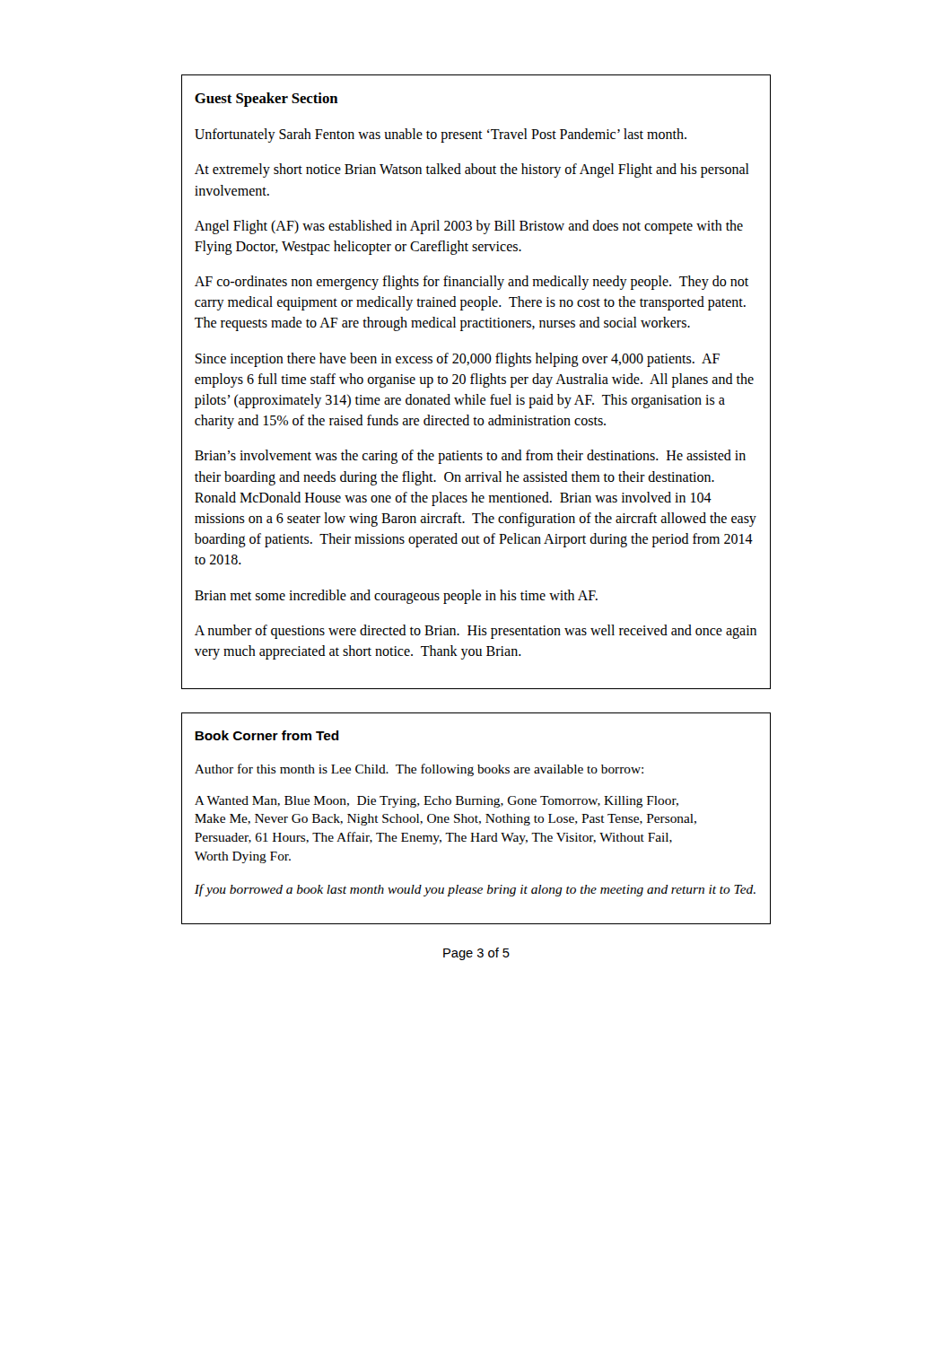Guest Speaker Section
Unfortunately Sarah Fenton was unable to present ‘Travel Post Pandemic’ last month.
At extremely short notice Brian Watson talked about the history of Angel Flight and his personal involvement.
Angel Flight (AF) was established in April 2003 by Bill Bristow and does not compete with the Flying Doctor, Westpac helicopter or Careflight services.
AF co-ordinates non emergency flights for financially and medically needy people. They do not carry medical equipment or medically trained people. There is no cost to the transported patent. The requests made to AF are through medical practitioners, nurses and social workers.
Since inception there have been in excess of 20,000 flights helping over 4,000 patients. AF employs 6 full time staff who organise up to 20 flights per day Australia wide. All planes and the pilots’ (approximately 314) time are donated while fuel is paid by AF. This organisation is a charity and 15% of the raised funds are directed to administration costs.
Brian’s involvement was the caring of the patients to and from their destinations. He assisted in their boarding and needs during the flight. On arrival he assisted them to their destination. Ronald McDonald House was one of the places he mentioned. Brian was involved in 104 missions on a 6 seater low wing Baron aircraft. The configuration of the aircraft allowed the easy boarding of patients. Their missions operated out of Pelican Airport during the period from 2014 to 2018.
Brian met some incredible and courageous people in his time with AF.
A number of questions were directed to Brian. His presentation was well received and once again very much appreciated at short notice. Thank you Brian.
Book Corner from Ted
Author for this month is Lee Child. The following books are available to borrow:
A Wanted Man, Blue Moon, Die Trying, Echo Burning, Gone Tomorrow, Killing Floor,
Make Me, Never Go Back, Night School, One Shot, Nothing to Lose, Past Tense, Personal,
Persuader, 61 Hours, The Affair, The Enemy, The Hard Way, The Visitor, Without Fail,
Worth Dying For.
If you borrowed a book last month would you please bring it along to the meeting and return it to Ted.
Page 3 of 5